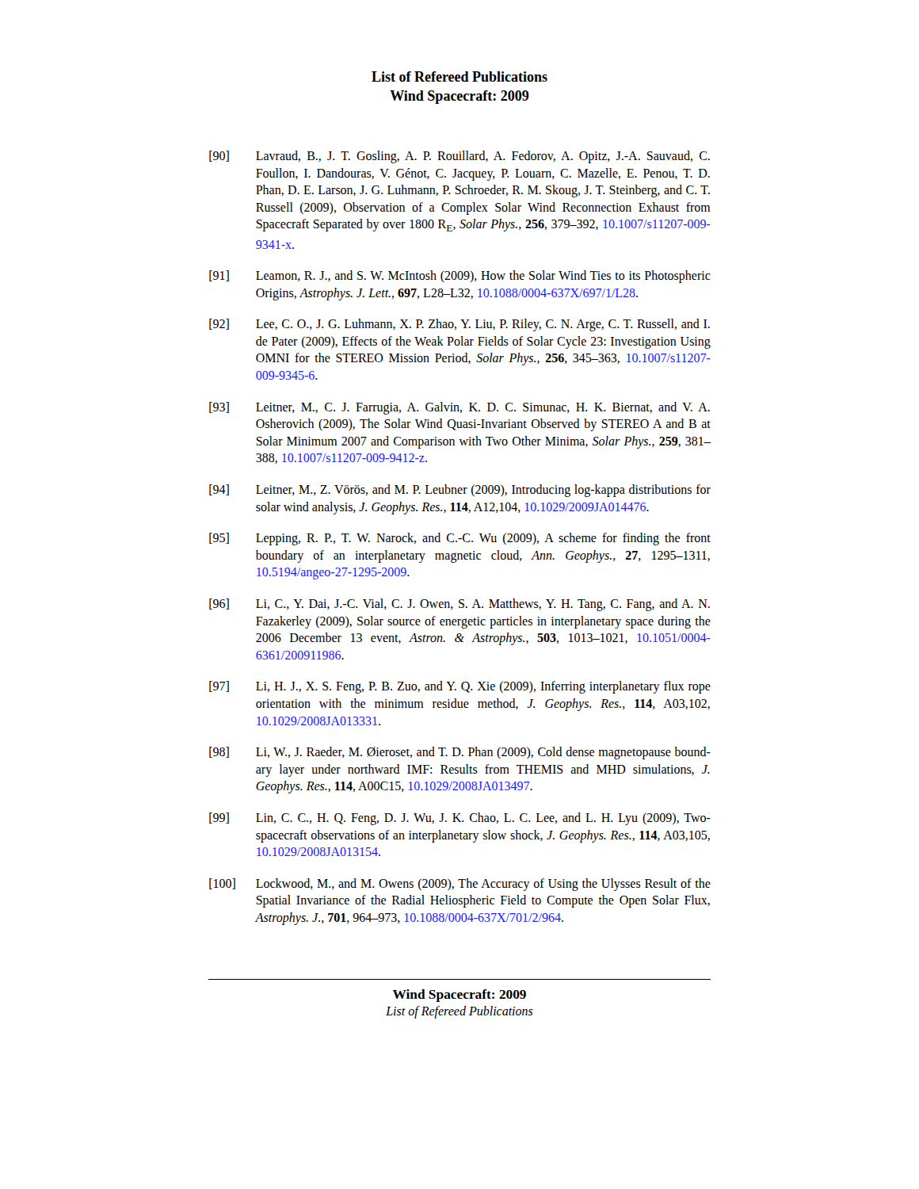List of Refereed Publications Wind Spacecraft: 2009
[90] Lavraud, B., J. T. Gosling, A. P. Rouillard, A. Fedorov, A. Opitz, J.-A. Sauvaud, C. Foullon, I. Dandouras, V. Génot, C. Jacquey, P. Louarn, C. Mazelle, E. Penou, T. D. Phan, D. E. Larson, J. G. Luhmann, P. Schroeder, R. M. Skoug, J. T. Steinberg, and C. T. Russell (2009), Observation of a Complex Solar Wind Reconnection Exhaust from Spacecraft Separated by over 1800 RE, Solar Phys., 256, 379–392, 10.1007/s11207-009-9341-x.
[91] Leamon, R. J., and S. W. McIntosh (2009), How the Solar Wind Ties to its Photospheric Origins, Astrophys. J. Lett., 697, L28–L32, 10.1088/0004-637X/697/1/L28.
[92] Lee, C. O., J. G. Luhmann, X. P. Zhao, Y. Liu, P. Riley, C. N. Arge, C. T. Russell, and I. de Pater (2009), Effects of the Weak Polar Fields of Solar Cycle 23: Investigation Using OMNI for the STEREO Mission Period, Solar Phys., 256, 345–363, 10.1007/s11207-009-9345-6.
[93] Leitner, M., C. J. Farrugia, A. Galvin, K. D. C. Simunac, H. K. Biernat, and V. A. Osherovich (2009), The Solar Wind Quasi-Invariant Observed by STEREO A and B at Solar Minimum 2007 and Comparison with Two Other Minima, Solar Phys., 259, 381–388, 10.1007/s11207-009-9412-z.
[94] Leitner, M., Z. Vörös, and M. P. Leubner (2009), Introducing log-kappa distributions for solar wind analysis, J. Geophys. Res., 114, A12,104, 10.1029/2009JA014476.
[95] Lepping, R. P., T. W. Narock, and C.-C. Wu (2009), A scheme for finding the front boundary of an interplanetary magnetic cloud, Ann. Geophys., 27, 1295–1311, 10.5194/angeo-27-1295-2009.
[96] Li, C., Y. Dai, J.-C. Vial, C. J. Owen, S. A. Matthews, Y. H. Tang, C. Fang, and A. N. Fazakerley (2009), Solar source of energetic particles in interplanetary space during the 2006 December 13 event, Astron. & Astrophys., 503, 1013–1021, 10.1051/0004-6361/200911986.
[97] Li, H. J., X. S. Feng, P. B. Zuo, and Y. Q. Xie (2009), Inferring interplanetary flux rope orientation with the minimum residue method, J. Geophys. Res., 114, A03,102, 10.1029/2008JA013331.
[98] Li, W., J. Raeder, M. Øieroset, and T. D. Phan (2009), Cold dense magnetopause boundary layer under northward IMF: Results from THEMIS and MHD simulations, J. Geophys. Res., 114, A00C15, 10.1029/2008JA013497.
[99] Lin, C. C., H. Q. Feng, D. J. Wu, J. K. Chao, L. C. Lee, and L. H. Lyu (2009), Two-spacecraft observations of an interplanetary slow shock, J. Geophys. Res., 114, A03,105, 10.1029/2008JA013154.
[100] Lockwood, M., and M. Owens (2009), The Accuracy of Using the Ulysses Result of the Spatial Invariance of the Radial Heliospheric Field to Compute the Open Solar Flux, Astrophys. J., 701, 964–973, 10.1088/0004-637X/701/2/964.
Wind Spacecraft: 2009
List of Refereed Publications